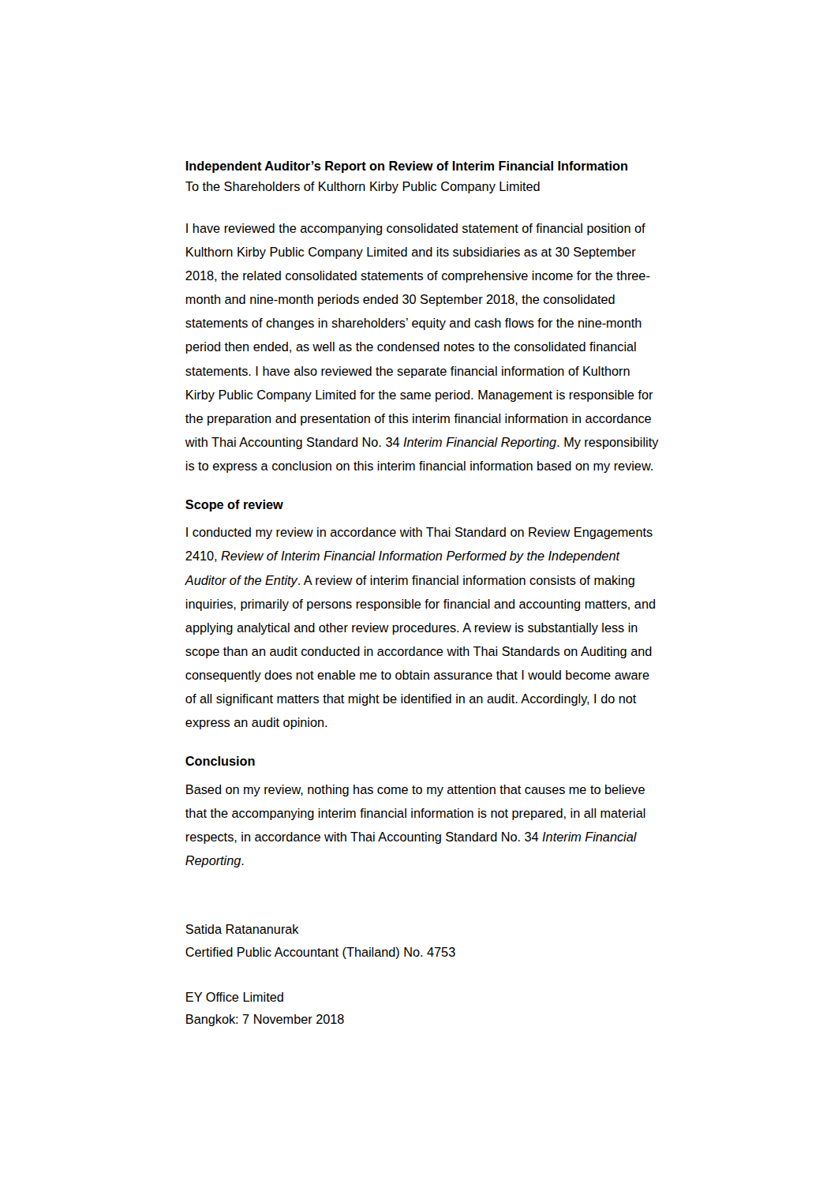Independent Auditor’s Report on Review of Interim Financial Information
To the Shareholders of Kulthorn Kirby Public Company Limited
I have reviewed the accompanying consolidated statement of financial position of Kulthorn Kirby Public Company Limited and its subsidiaries as at 30 September 2018, the related consolidated statements of comprehensive income for the three-month and nine-month periods ended 30 September 2018, the consolidated statements of changes in shareholders’ equity and cash flows for the nine-month period then ended, as well as the condensed notes to the consolidated financial statements. I have also reviewed the separate financial information of Kulthorn Kirby Public Company Limited for the same period. Management is responsible for the preparation and presentation of this interim financial information in accordance with Thai Accounting Standard No. 34 Interim Financial Reporting. My responsibility is to express a conclusion on this interim financial information based on my review.
Scope of review
I conducted my review in accordance with Thai Standard on Review Engagements 2410, Review of Interim Financial Information Performed by the Independent Auditor of the Entity. A review of interim financial information consists of making inquiries, primarily of persons responsible for financial and accounting matters, and applying analytical and other review procedures. A review is substantially less in scope than an audit conducted in accordance with Thai Standards on Auditing and consequently does not enable me to obtain assurance that I would become aware of all significant matters that might be identified in an audit. Accordingly, I do not express an audit opinion.
Conclusion
Based on my review, nothing has come to my attention that causes me to believe that the accompanying interim financial information is not prepared, in all material respects, in accordance with Thai Accounting Standard No. 34 Interim Financial Reporting.
Satida Ratananurak
Certified Public Accountant (Thailand) No. 4753
EY Office Limited
Bangkok: 7 November 2018